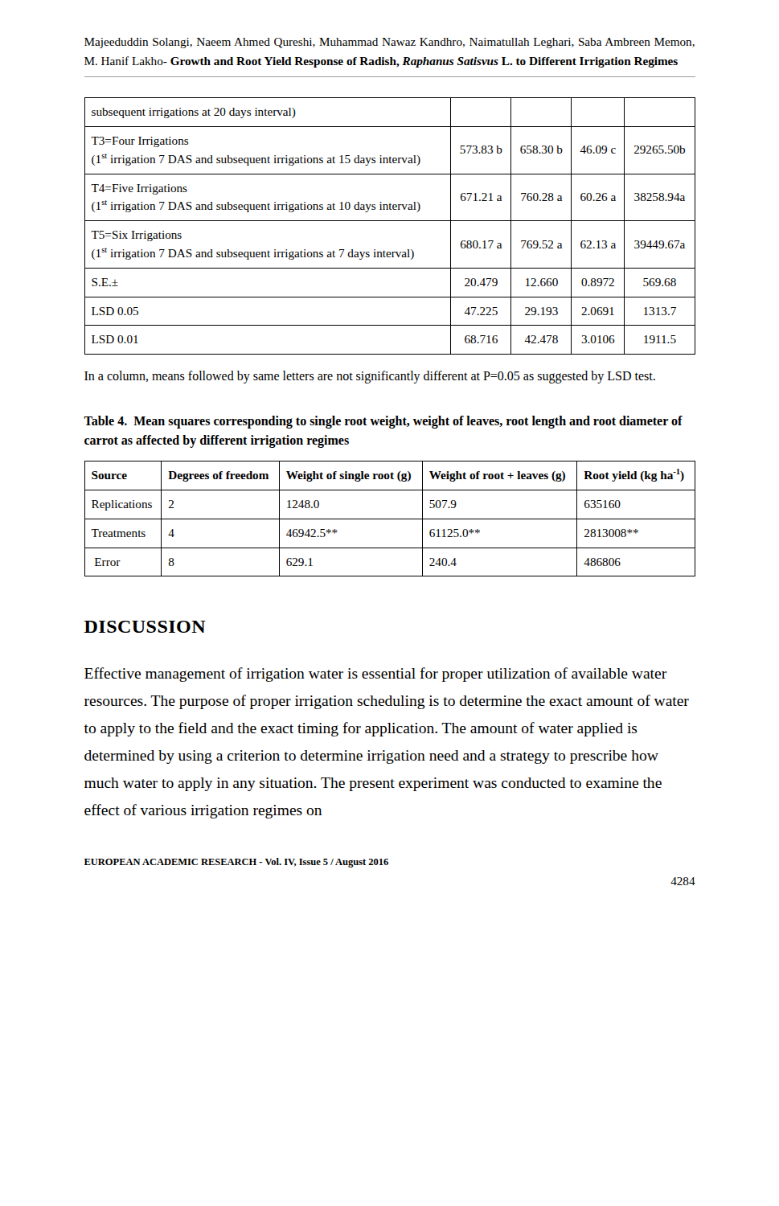Majeeduddin Solangi, Naeem Ahmed Qureshi, Muhammad Nawaz Kandhro, Naimatullah Leghari, Saba Ambreen Memon, M. Hanif Lakho- Growth and Root Yield Response of Radish, Raphanus Satisvus L. to Different Irrigation Regimes
| subsequent irrigations at 20 days interval) | | | | |
| T3=Four Irrigations (1 st irrigation 7 DAS and subsequent irrigations at 15 days interval) | 573.83 b | 658.30 b | 46.09 c | 29265.50b |
| T4=Five Irrigations (1 st irrigation 7 DAS and subsequent irrigations at 10 days interval) | 671.21 a | 760.28 a | 60.26 a | 38258.94a |
| T5=Six Irrigations (1 st irrigation 7 DAS and subsequent irrigations at 7 days interval) | 680.17 a | 769.52 a | 62.13 a | 39449.67a |
| S.E.± | 20.479 | 12.660 | 0.8972 | 569.68 |
| LSD 0.05 | 47.225 | 29.193 | 2.0691 | 1313.7 |
| LSD 0.01 | 68.716 | 42.478 | 3.0106 | 1911.5 |
In a column, means followed by same letters are not significantly different at P=0.05 as suggested by LSD test.
Table 4. Mean squares corresponding to single root weight, weight of leaves, root length and root diameter of carrot as affected by different irrigation regimes
| Source | Degrees of freedom | Weight of single root (g) | Weight of root + leaves (g) | Root yield (kg ha -1 ) |
| --- | --- | --- | --- | --- |
| Replications | 2 | 1248.0 | 507.9 | 635160 |
| Treatments | 4 | 46942.5** | 61125.0** | 2813008** |
| Error | 8 | 629.1 | 240.4 | 486806 |
DISCUSSION
Effective management of irrigation water is essential for proper utilization of available water resources. The purpose of proper irrigation scheduling is to determine the exact amount of water to apply to the field and the exact timing for application. The amount of water applied is determined by using a criterion to determine irrigation need and a strategy to prescribe how much water to apply in any situation. The present experiment was conducted to examine the effect of various irrigation regimes on
EUROPEAN ACADEMIC RESEARCH - Vol. IV, Issue 5 / August 2016
4284